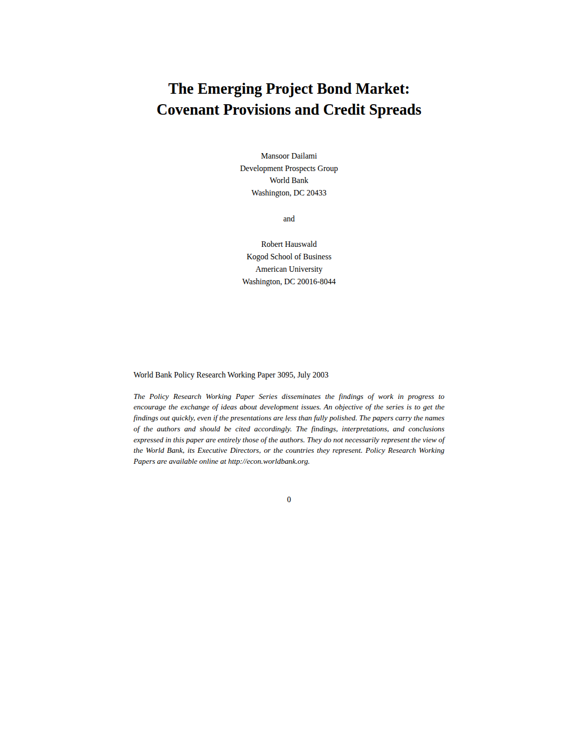The Emerging Project Bond Market:
Covenant Provisions and Credit Spreads
Mansoor Dailami
Development Prospects Group
World Bank
Washington, DC 20433
and
Robert Hauswald
Kogod School of Business
American University
Washington, DC 20016-8044
World Bank Policy Research Working Paper 3095, July 2003
The Policy Research Working Paper Series disseminates the findings of work in progress to encourage the exchange of ideas about development issues. An objective of the series is to get the findings out quickly, even if the presentations are less than fully polished. The papers carry the names of the authors and should be cited accordingly. The findings, interpretations, and conclusions expressed in this paper are entirely those of the authors. They do not necessarily represent the view of the World Bank, its Executive Directors, or the countries they represent. Policy Research Working Papers are available online at http://econ.worldbank.org.
0